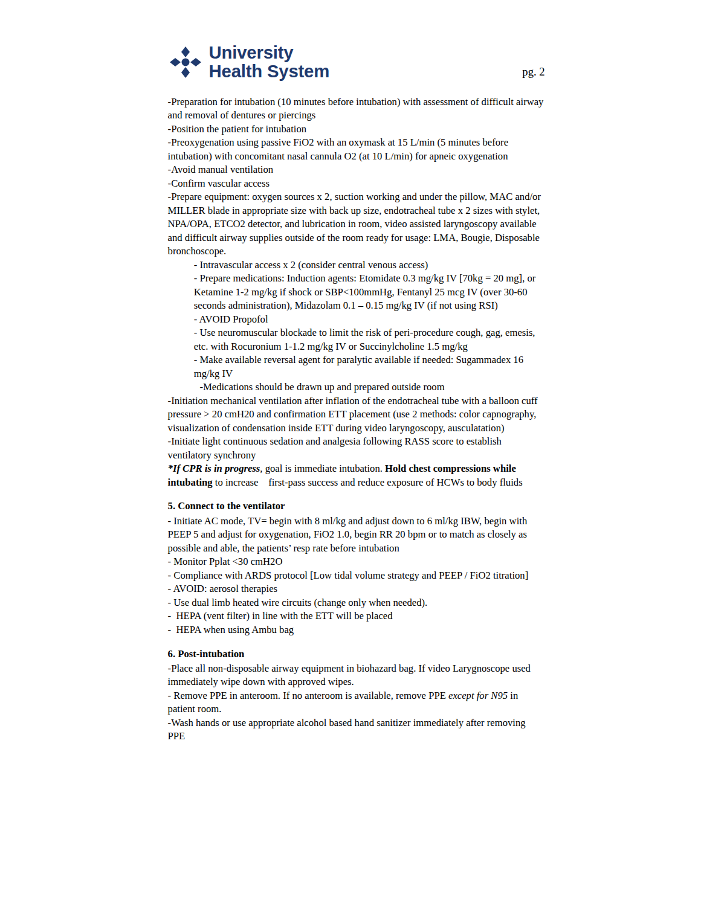University
Health System
pg. 2
-Preparation for intubation (10 minutes before intubation) with assessment of difficult airway and removal of dentures or piercings
-Position the patient for intubation
-Preoxygenation using passive FiO2 with an oxymask at 15 L/min (5 minutes before intubation) with concomitant nasal cannula O2 (at 10 L/min) for apneic oxygenation
-Avoid manual ventilation
-Confirm vascular access
-Prepare equipment: oxygen sources x 2, suction working and under the pillow, MAC and/or MILLER blade in appropriate size with back up size, endotracheal tube x 2 sizes with stylet, NPA/OPA, ETCO2 detector, and lubrication in room, video assisted laryngoscopy available and difficult airway supplies outside of the room ready for usage: LMA, Bougie, Disposable bronchoscope.
- Intravascular access x 2 (consider central venous access)
- Prepare medications: Induction agents: Etomidate 0.3 mg/kg IV [70kg = 20 mg], or Ketamine 1-2 mg/kg if shock or SBP<100mmHg, Fentanyl 25 mcg IV (over 30-60 seconds administration), Midazolam 0.1 – 0.15 mg/kg IV (if not using RSI)
- AVOID Propofol
- Use neuromuscular blockade to limit the risk of peri-procedure cough, gag, emesis, etc. with Rocuronium 1-1.2 mg/kg IV or Succinylcholine 1.5 mg/kg
- Make available reversal agent for paralytic available if needed: Sugammadex 16 mg/kg IV
-Medications should be drawn up and prepared outside room
-Initiation mechanical ventilation after inflation of the endotracheal tube with a balloon cuff pressure > 20 cmH20 and confirmation ETT placement (use 2 methods: color capnography, visualization of condensation inside ETT during video laryngoscopy, ausculatation)
-Initiate light continuous sedation and analgesia following RASS score to establish ventilatory synchrony
*If CPR is in progress, goal is immediate intubation. Hold chest compressions while intubating to increase first-pass success and reduce exposure of HCWs to body fluids
5. Connect to the ventilator
- Initiate AC mode, TV= begin with 8 ml/kg and adjust down to 6 ml/kg IBW, begin with PEEP 5 and adjust for oxygenation, FiO2 1.0, begin RR 20 bpm or to match as closely as possible and able, the patients’ resp rate before intubation
- Monitor Pplat <30 cmH2O
- Compliance with ARDS protocol [Low tidal volume strategy and PEEP / FiO2 titration]
- AVOID: aerosol therapies
- Use dual limb heated wire circuits (change only when needed).
- HEPA (vent filter) in line with the ETT will be placed
- HEPA when using Ambu bag
6. Post-intubation
-Place all non-disposable airway equipment in biohazard bag. If video Larygnoscope used immediately wipe down with approved wipes.
- Remove PPE in anteroom. If no anteroom is available, remove PPE except for N95 in patient room.
-Wash hands or use appropriate alcohol based hand sanitizer immediately after removing PPE